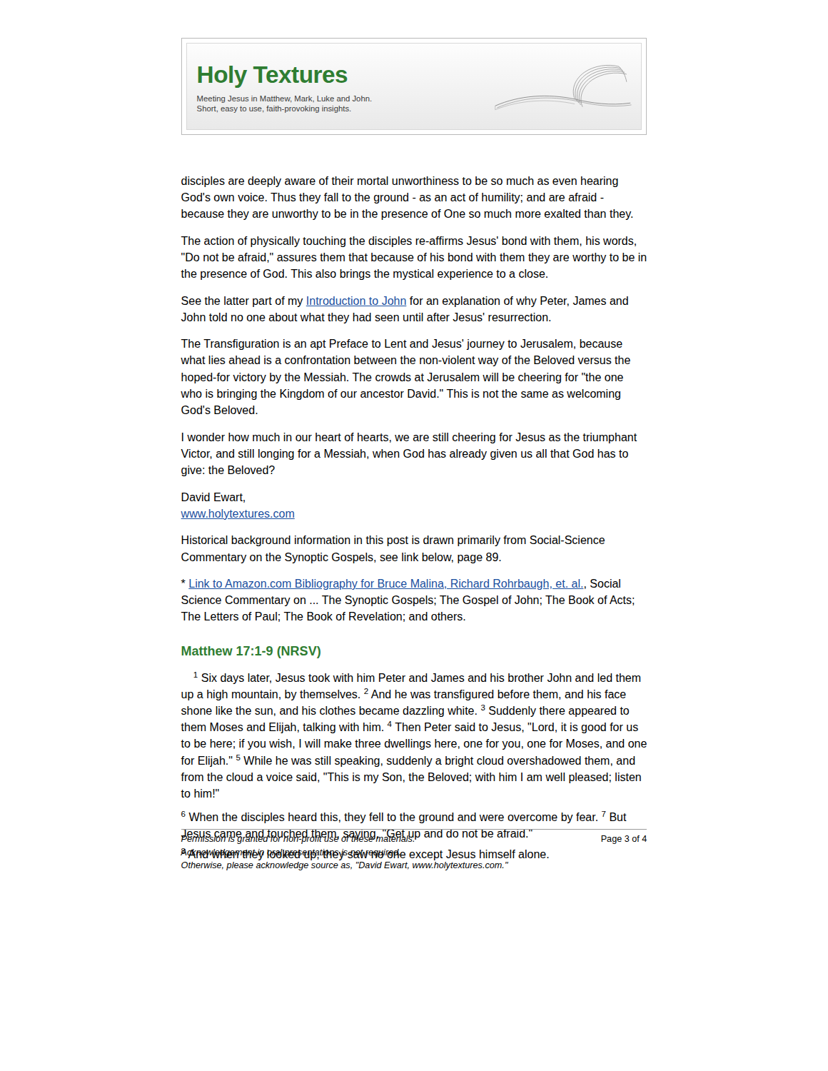Holy Textures
Meeting Jesus in Matthew, Mark, Luke and John.
Short, easy to use, faith-provoking insights.
disciples are deeply aware of their mortal unworthiness to be so much as even hearing God's own voice. Thus they fall to the ground - as an act of humility; and are afraid - because they are unworthy to be in the presence of One so much more exalted than they.
The action of physically touching the disciples re-affirms Jesus' bond with them, his words, "Do not be afraid," assures them that because of his bond with them they are worthy to be in the presence of God. This also brings the mystical experience to a close.
See the latter part of my Introduction to John for an explanation of why Peter, James and John told no one about what they had seen until after Jesus' resurrection.
The Transfiguration is an apt Preface to Lent and Jesus' journey to Jerusalem, because what lies ahead is a confrontation between the non-violent way of the Beloved versus the hoped-for victory by the Messiah. The crowds at Jerusalem will be cheering for "the one who is bringing the Kingdom of our ancestor David." This is not the same as welcoming God's Beloved.
I wonder how much in our heart of hearts, we are still cheering for Jesus as the triumphant Victor, and still longing for a Messiah, when God has already given us all that God has to give: the Beloved?
David Ewart,
www.holytextures.com
Historical background information in this post is drawn primarily from Social-Science Commentary on the Synoptic Gospels, see link below, page 89.
* Link to Amazon.com Bibliography for Bruce Malina, Richard Rohrbaugh, et. al., Social Science Commentary on ... The Synoptic Gospels; The Gospel of John; The Book of Acts; The Letters of Paul; The Book of Revelation; and others.
Matthew 17:1-9 (NRSV)
1 Six days later, Jesus took with him Peter and James and his brother John and led them up a high mountain, by themselves. 2 And he was transfigured before them, and his face shone like the sun, and his clothes became dazzling white. 3 Suddenly there appeared to them Moses and Elijah, talking with him. 4 Then Peter said to Jesus, "Lord, it is good for us to be here; if you wish, I will make three dwellings here, one for you, one for Moses, and one for Elijah." 5 While he was still speaking, suddenly a bright cloud overshadowed them, and from the cloud a voice said, "This is my Son, the Beloved; with him I am well pleased; listen to him!"
6 When the disciples heard this, they fell to the ground and were overcome by fear. 7 But Jesus came and touched them, saying, "Get up and do not be afraid."
8 And when they looked up, they saw no one except Jesus himself alone.
Permission is granted for non-profit use of these materials. Acknowledgement in oral presentations is not required. Otherwise, please acknowledge source as, "David Ewart, www.holytextures.com."
Page 3 of 4